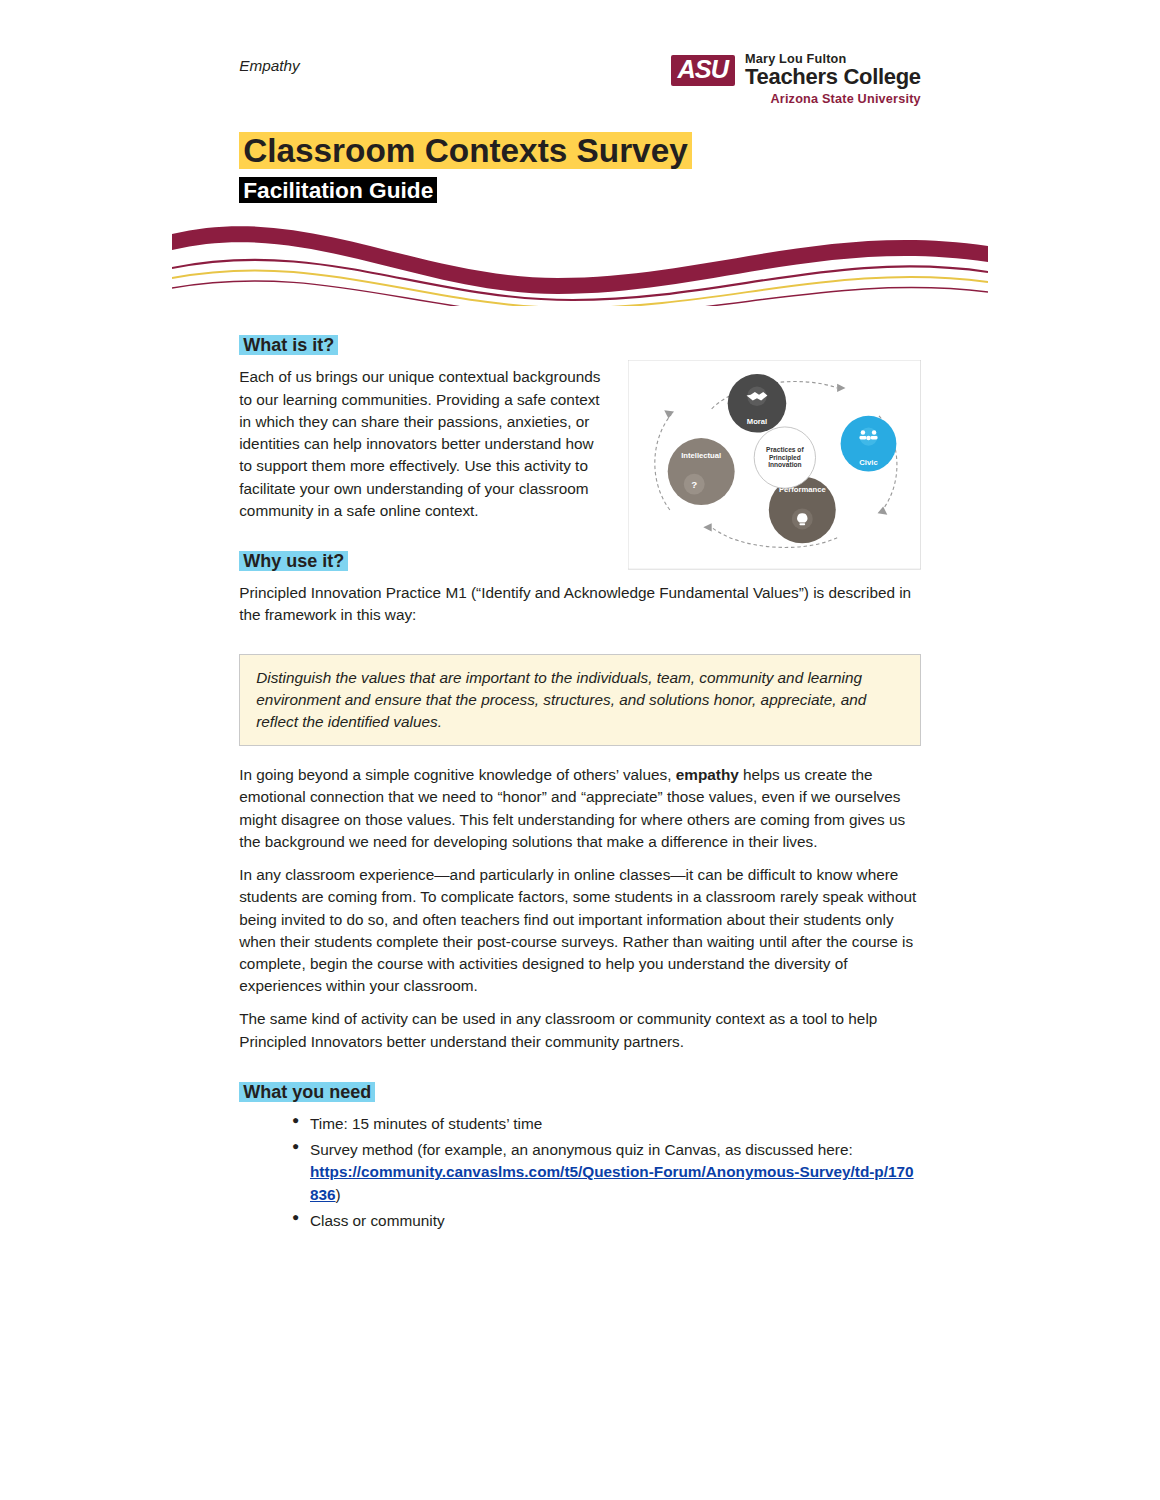Empathy
ASU
Mary Lou Fulton
Teachers College
Arizona State University
Classroom Contexts Survey
Facilitation Guide
What is it?
Moral Civic Performance Intellectual ? Practices of Principled Innovation
Each of us brings our unique contextual backgrounds to our learning communities. Providing a safe context in which they can share their passions, anxieties, or identities can help innovators better understand how to support them more effectively. Use this activity to facilitate your own understanding of your classroom community in a safe online context.
Why use it?
Principled Innovation Practice M1 (“Identify and Acknowledge Fundamental Values”) is described in the framework in this way:
Distinguish the values that are important to the individuals, team, community and learning environment and ensure that the process, structures, and solutions honor, appreciate, and reflect the identified values.
In going beyond a simple cognitive knowledge of others’ values, empathy helps us create the emotional connection that we need to “honor” and “appreciate” those values, even if we ourselves might disagree on those values. This felt understanding for where others are coming from gives us the background we need for developing solutions that make a difference in their lives.
In any classroom experience—and particularly in online classes—it can be difficult to know where students are coming from. To complicate factors, some students in a classroom rarely speak without being invited to do so, and often teachers find out important information about their students only when their students complete their post-course surveys. Rather than waiting until after the course is complete, begin the course with activities designed to help you understand the diversity of experiences within your classroom.
The same kind of activity can be used in any classroom or community context as a tool to help Principled Innovators better understand their community partners.
What you need
Time: 15 minutes of students’ time
Survey method (for example, an anonymous quiz in Canvas, as discussed here:
https://community.canvaslms.com/t5/Question-Forum/Anonymous-Survey/td-p/170836)
Class or community